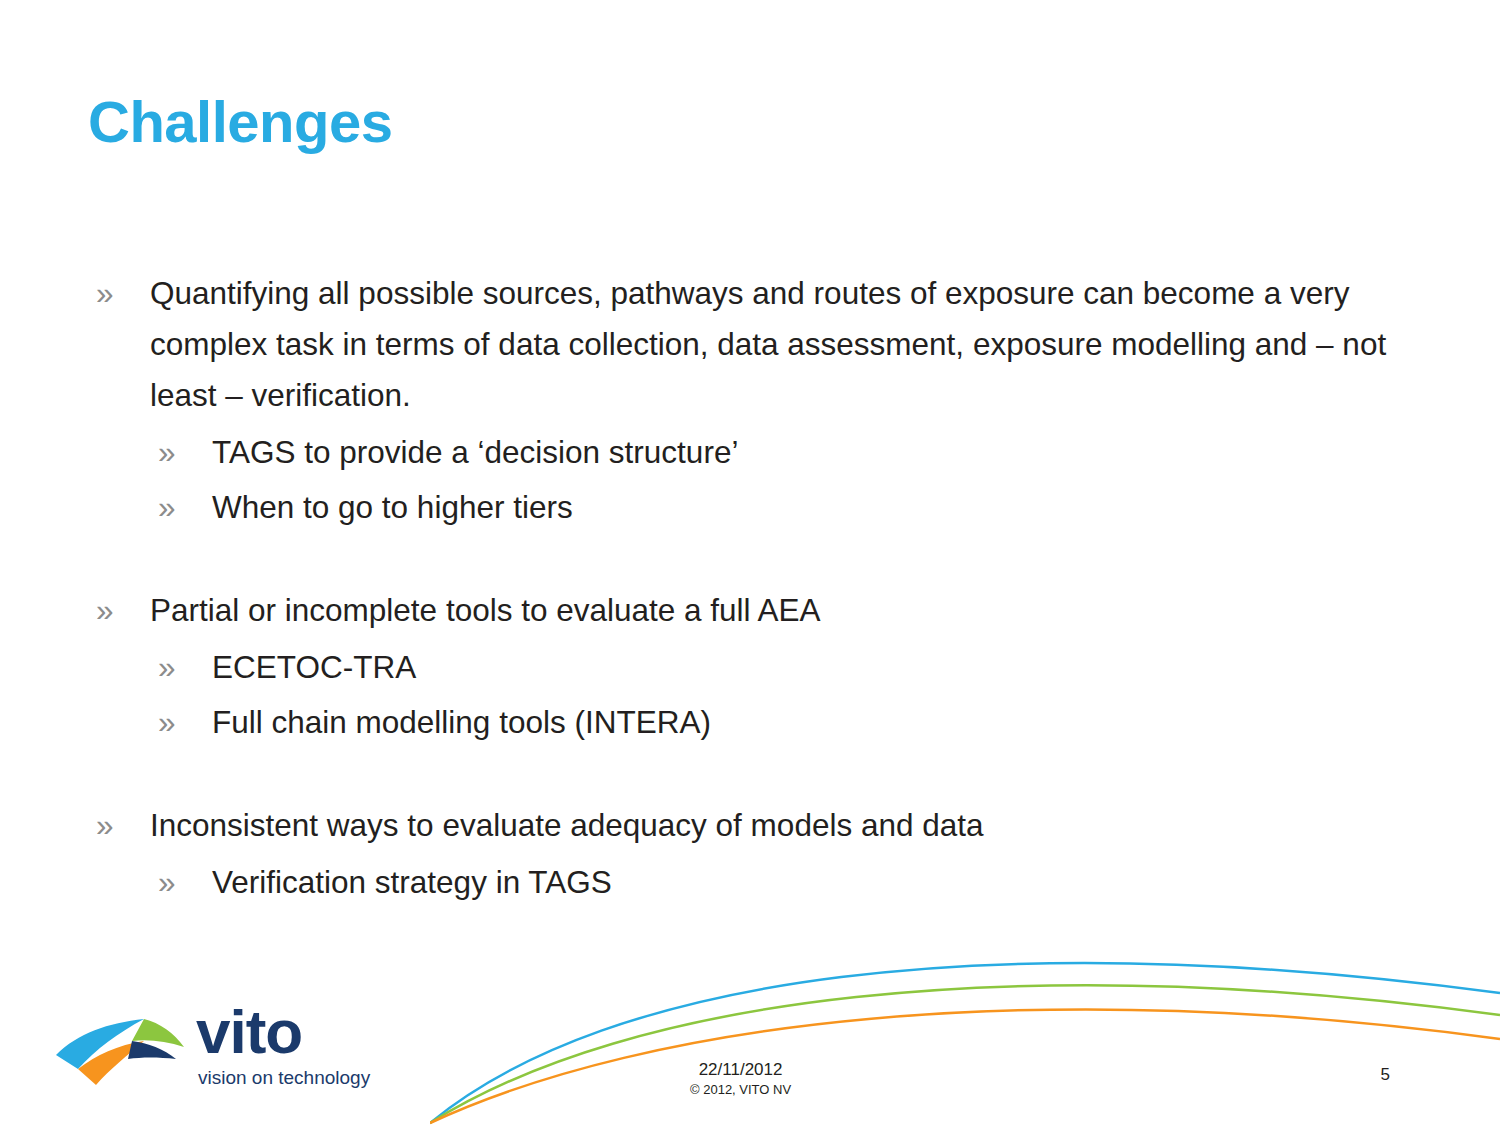Challenges
Quantifying all possible sources, pathways and routes of exposure can become a very complex task in terms of data collection, data assessment, exposure modelling and – not least – verification.
TAGS to provide a ‘decision structure’
When to go to higher tiers
Partial or incomplete tools to evaluate a full AEA
ECETOC-TRA
Full chain modelling tools (INTERA)
Inconsistent ways to evaluate adequacy of models and data
Verification strategy in TAGS
vito vision on technology
22/11/2012 © 2012, VITO NV
5